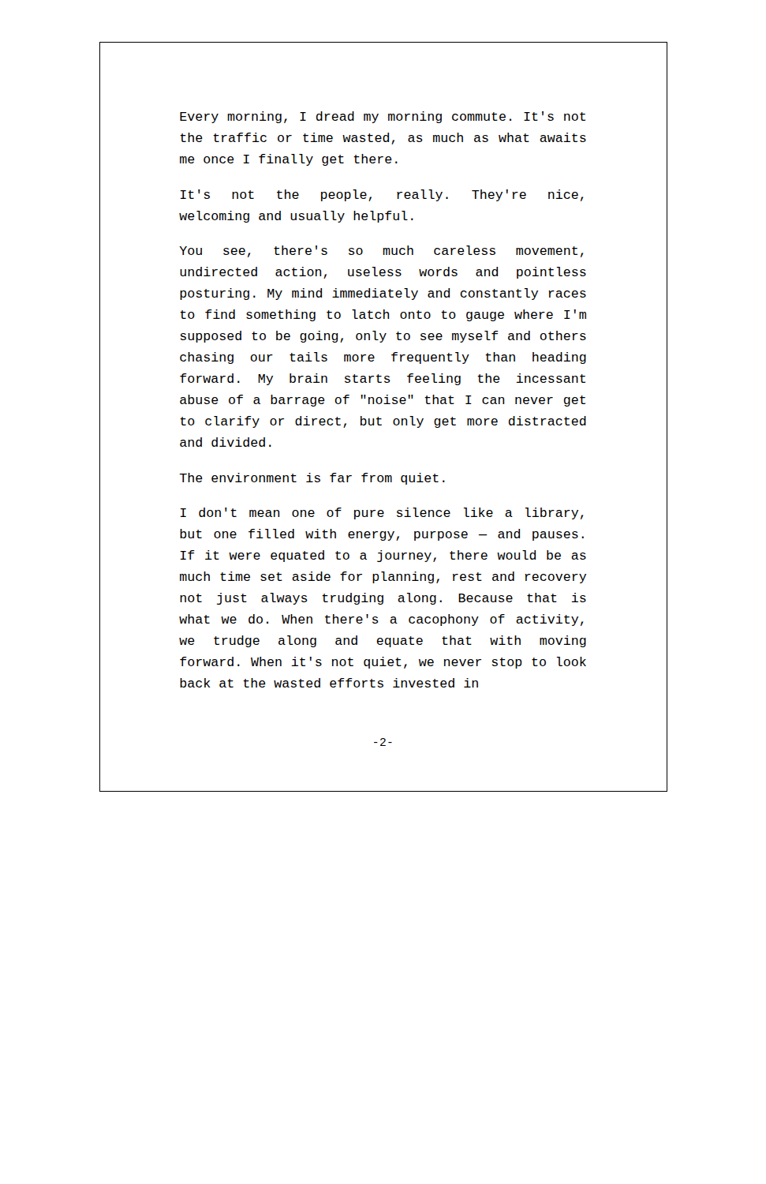Every morning, I dread my morning commute. It's not the traffic or time wasted, as much as what awaits me once I finally get there.
It's not the people, really. They're nice, welcoming and usually helpful.
You see, there's so much careless movement, undirected action, useless words and pointless posturing. My mind immediately and constantly races to find something to latch onto to gauge where I'm supposed to be going, only to see myself and others chasing our tails more frequently than heading forward. My brain starts feeling the incessant abuse of a barrage of "noise" that I can never get to clarify or direct, but only get more distracted and divided.
The environment is far from quiet.
I don't mean one of pure silence like a library, but one filled with energy, purpose — and pauses. If it were equated to a journey, there would be as much time set aside for planning, rest and recovery not just always trudging along. Because that is what we do. When there's a cacophony of activity, we trudge along and equate that with moving forward. When it's not quiet, we never stop to look back at the wasted efforts invested in
-2-